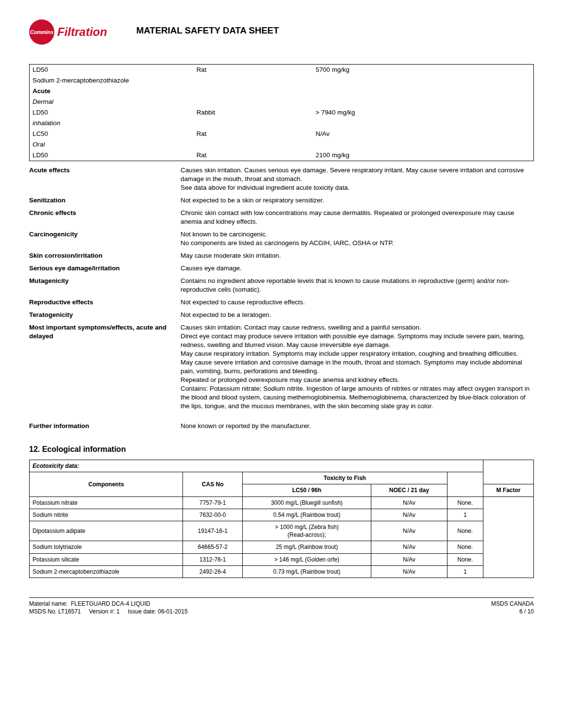Cummins
Filtration
MATERIAL SAFETY DATA SHEET
| LD50 | Rat | 5700 mg/kg |
| Sodium 2-mercaptobenzothiazole |
| Acute | | |
| Dermal | | |
| LD50 | Rabbit | > 7940 mg/kg |
| inhalation | | |
| LC50 | Rat | N/Av |
| Oral | | |
| LD50 | Rat | 2100 mg/kg |
| Acute effects | Causes skin irritation. Causes serious eye damage. Severe respiratory irritant. May cause severe irritation and corrosive damage in the mouth, throat and stomach. See data above for individual ingredient acute toxicity data. |
| Senitization | Not expected to be a skin or respiratory sensitizer. |
| Chronic effects | Chronic skin contact with low concentrations may cause dermatitis. Repeated or prolonged overexposure may cause anemia and kidney effects. |
| Carcinogenicity | Not known to be carcinogenic. No components are listed as carcinogens by ACGIH, IARC, OSHA or NTP. |
| Skin corrosion/irritation | May cause moderate skin irritation. |
| Serious eye damage/irritation | Causes eye damage. |
| Mutagenicity | Contains no ingredient above reportable levels that is known to cause mutations in reproductive (germ) and/or non-reproductive cells (somatic). |
| Reproductive effects | Not expected to cause reproductive effects. |
| Teratogenicity | Not expected to be a teratogen. |
| Most important symptoms/effects, acute and delayed | Causes skin irritation. Contact may cause redness, swelling and a painful sensation. Direct eye contact may produce severe irritation with possible eye damage. Symptoms may include severe pain, tearing, redness, swelling and blurred vision. May cause irreversible eye damage. May cause respiratory irritation. Symptoms may include upper respiratory irritation, coughing and breathing difficulties. May cause severe irritation and corrosive damage in the mouth, throat and stomach. Symptoms may include abdominal pain, vomiting, burns, perforations and bleeding. Repeated or prolonged overexposure may cause anemia and kidney effects. Contains: Potassium nitrate; Sodium nitrite. Ingestion of large amounts of nitrites or nitrates may affect oxygen transport in the blood and blood system, causing methemoglobinemia. Methemoglobinema, characterized by blue-black coloration of the lips, tongue, and the mucous membranes, with the skin becoming slate gray in color. |
| Further information | None known or reported by the manufacturer. |
12. Ecological information
| Ecotoxicity data: |
| Components | CAS No | Toxicity to Fish | |
| LC50 / 96h | NOEC / 21 day | M Factor |
| Potassium nitrate | 7757-79-1 | 3000 mg/L (Bluegill sunfish) | N/Av | None. |
| Sodium nitrite | 7632-00-0 | 0.54 mg/L (Rainbow trout) | N/Av | 1 |
| Dipotassium adipate | 19147-16-1 | > 1000 mg/L (Zebra fish) (Read-across); | N/Av | None. |
| Sodium tolytriazole | 64665-57-2 | 25 mg/L (Rainbow trout) | N/Av | None. |
| Potassium silicate | 1312-76-1 | > 146 mg/L (Golden orfe) | N/Av | None. |
| Sodium 2-mercaptobenzothiazole | 2492-26-4 | 0.73 mg/L (Rainbow trout) | N/Av | 1 |
Material name: FLEETGUARD DCA-4 LIQUID
MSDS No. LT16571 Version #: 1 Issue date: 06-01-2015
MSDS CANADA
6 / 10